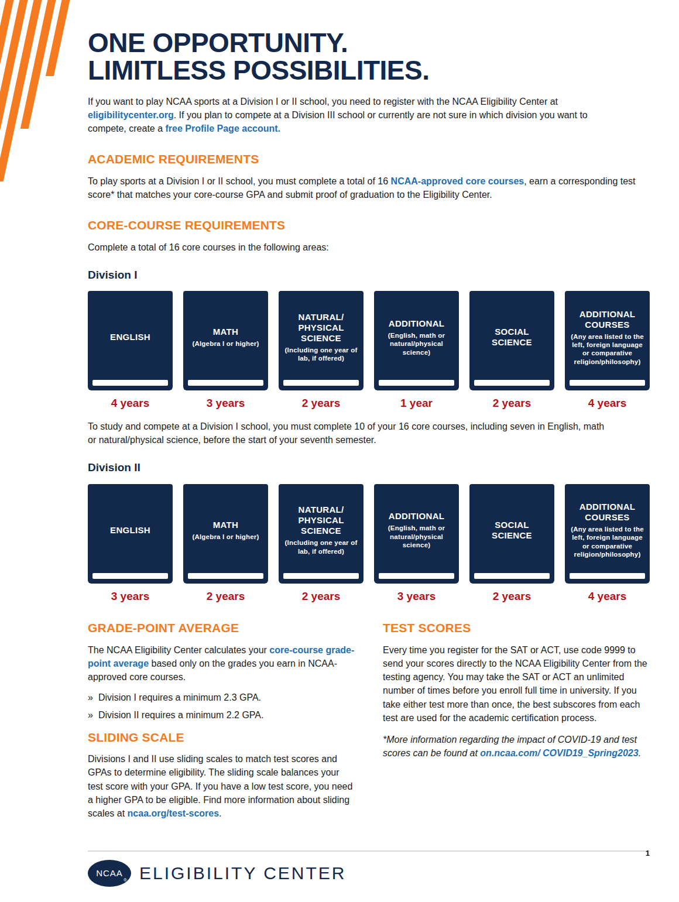One Opportunity.
Limitless Possibilities.
If you want to play NCAA sports at a Division I or II school, you need to register with the NCAA Eligibility Center at eligibilitycenter.org. If you plan to compete at a Division III school or currently are not sure in which division you want to compete, create a free Profile Page account.
Academic Requirements
To play sports at a Division I or II school, you must complete a total of 16 NCAA-approved core courses, earn a corresponding test score* that matches your core-course GPA and submit proof of graduation to the Eligibility Center.
Core-Course Requirements
Complete a total of 16 core courses in the following areas:
Division I
English
Math(Algebra I or higher)
Natural/ Physical Science(Including one year of lab, if offered)
Additional(English, math or natural/physical science)
Social Science
Additional Courses(Any area listed to the left, foreign language or comparative religion/philosophy)
4 years
3 years
2 years
1 year
2 years
4 years
To study and compete at a Division I school, you must complete 10 of your 16 core courses, including seven in English, math or natural/physical science, before the start of your seventh semester.
Division II
English
Math(Algebra I or higher)
Natural/ Physical Science(Including one year of lab, if offered)
Additional(English, math or natural/physical science)
Social Science
Additional Courses(Any area listed to the left, foreign language or comparative religion/philosophy)
3 years
2 years
2 years
3 years
2 years
4 years
Grade-Point Average
The NCAA Eligibility Center calculates your core-course grade-point average based only on the grades you earn in NCAA-approved core courses.
Division I requires a minimum 2.3 GPA.
Division II requires a minimum 2.2 GPA.
Sliding Scale
Divisions I and II use sliding scales to match test scores and GPAs to determine eligibility. The sliding scale balances your test score with your GPA. If you have a low test score, you need a higher GPA to be eligible. Find more information about sliding scales at ncaa.org/test-scores.
Test Scores
Every time you register for the SAT or ACT, use code 9999 to send your scores directly to the NCAA Eligibility Center from the testing agency. You may take the SAT or ACT an unlimited number of times before you enroll full time in university. If you take either test more than once, the best subscores from each test are used for the academic certification process.
*More information regarding the impact of COVID-19 and test scores can be found at on.ncaa.com/ COVID19_Spring2023.
1
NCAA®
ELIGIBILITY CENTER